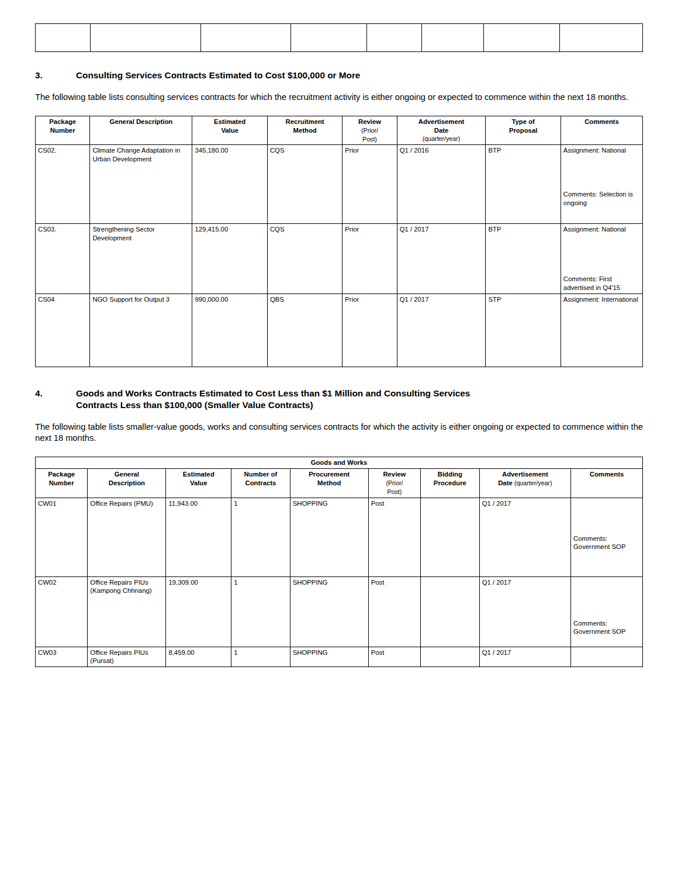3. Consulting Services Contracts Estimated to Cost $100,000 or More
The following table lists consulting services contracts for which the recruitment activity is either ongoing or expected to commence within the next 18 months.
| Package Number | General Description | Estimated Value | Recruitment Method | Review (Prior/ Post) | Advertisement Date (quarter/year) | Type of Proposal | Comments |
| --- | --- | --- | --- | --- | --- | --- | --- |
| CS02. | Climate Change Adaptation in Urban Development | 345,180.00 | CQS | Prior | Q1 / 2016 | BTP | Assignment: National Comments: Selection is ongoing |
| CS03. | Strengthening Sector Development | 129,415.00 | CQS | Prior | Q1 / 2017 | BTP | Assignment: National Comments: First advertised in Q4'15 |
| CS04 | NGO Support for Output 3 | 990,000.00 | QBS | Prior | Q1 / 2017 | STP | Assignment: International |
4. Goods and Works Contracts Estimated to Cost Less than $1 Million and Consulting ServicesContracts Less than $100,000 (Smaller Value Contracts)
The following table lists smaller-value goods, works and consulting services contracts for which the activity is either ongoing or expected to commence within the next 18 months.
| Goods and Works |
| --- |
| Package Number | General Description | Estimated Value | Number of Contracts | Procurement Method | Review (Prior/ Post) | Bidding Procedure | Advertisement Date (quarter/year) | Comments |
| CW01 | Office Repairs (PMU) | 11,943.00 | 1 | SHOPPING | Post | | Q1 / 2017 | Comments: Government SOP |
| CW02 | Office Repairs PIUs (Kampong Chhnang) | 19,309.00 | 1 | SHOPPING | Post | | Q1 / 2017 | Comments: Government SOP |
| CW03 | Office Repairs PIUs (Pursat) | 8,459.00 | 1 | SHOPPING | Post | | Q1 / 2017 | |